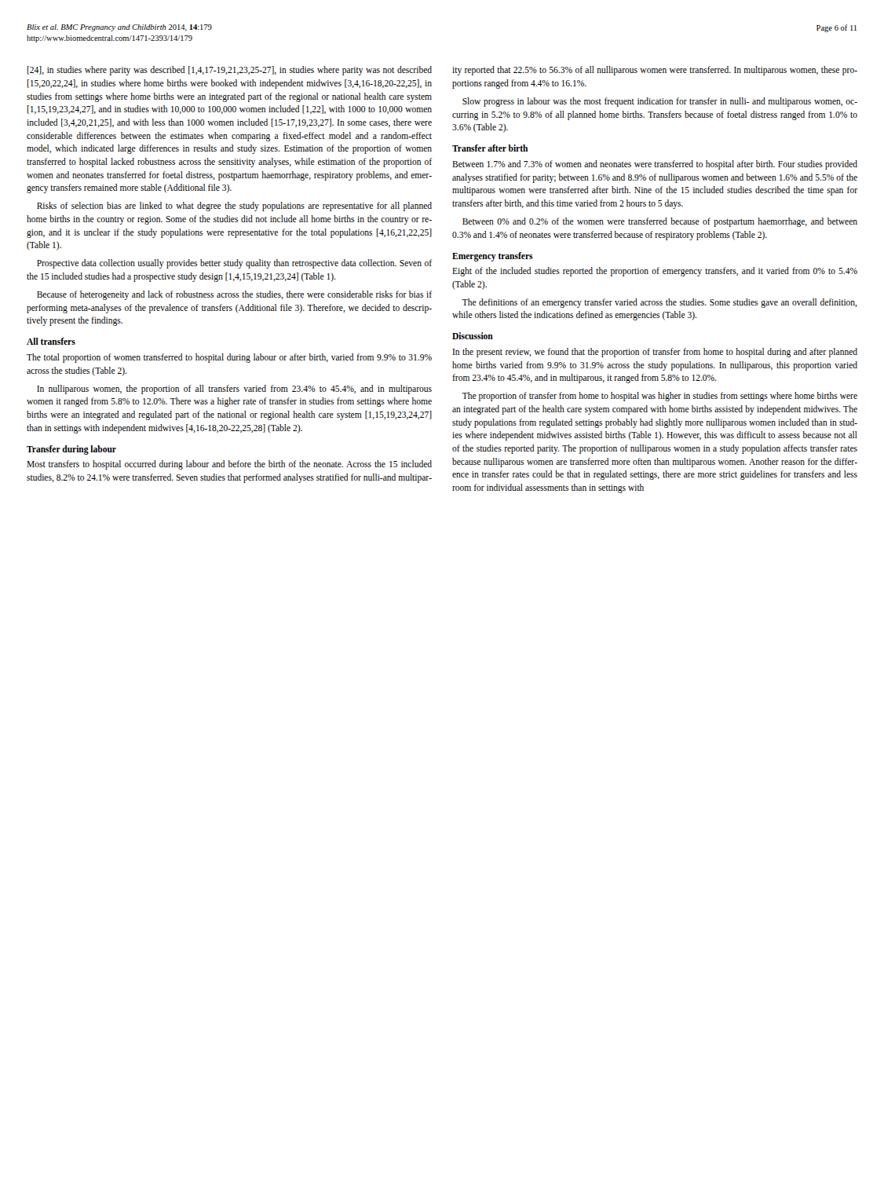Blix et al. BMC Pregnancy and Childbirth 2014, 14:179
http://www.biomedcentral.com/1471-2393/14/179
Page 6 of 11
[24], in studies where parity was described [1,4,17-19,21,23,25-27], in studies where parity was not described [15,20,22,24], in studies where home births were booked with independent midwives [3,4,16-18,20-22,25], in studies from settings where home births were an integrated part of the regional or national health care system [1,15,19,23,24,27], and in studies with 10,000 to 100,000 women included [1,22], with 1000 to 10,000 women included [3,4,20,21,25], and with less than 1000 women included [15-17,19,23,27]. In some cases, there were considerable differences between the estimates when comparing a fixed-effect model and a random-effect model, which indicated large differences in results and study sizes. Estimation of the proportion of women transferred to hospital lacked robustness across the sensitivity analyses, while estimation of the proportion of women and neonates transferred for foetal distress, postpartum haemorrhage, respiratory problems, and emergency transfers remained more stable (Additional file 3).
Risks of selection bias are linked to what degree the study populations are representative for all planned home births in the country or region. Some of the studies did not include all home births in the country or region, and it is unclear if the study populations were representative for the total populations [4,16,21,22,25] (Table 1).
Prospective data collection usually provides better study quality than retrospective data collection. Seven of the 15 included studies had a prospective study design [1,4,15,19,21,23,24] (Table 1).
Because of heterogeneity and lack of robustness across the studies, there were considerable risks for bias if performing meta-analyses of the prevalence of transfers (Additional file 3). Therefore, we decided to descriptively present the findings.
All transfers
The total proportion of women transferred to hospital during labour or after birth, varied from 9.9% to 31.9% across the studies (Table 2).
In nulliparous women, the proportion of all transfers varied from 23.4% to 45.4%, and in multiparous women it ranged from 5.8% to 12.0%. There was a higher rate of transfer in studies from settings where home births were an integrated and regulated part of the national or regional health care system [1,15,19,23,24,27] than in settings with independent midwives [4,16-18,20-22,25,28] (Table 2).
Transfer during labour
Most transfers to hospital occurred during labour and before the birth of the neonate. Across the 15 included studies, 8.2% to 24.1% were transferred. Seven studies that performed analyses stratified for nulli-and multiparity reported that 22.5% to 56.3% of all nulliparous women were transferred. In multiparous women, these proportions ranged from 4.4% to 16.1%.
Slow progress in labour was the most frequent indication for transfer in nulli- and multiparous women, occurring in 5.2% to 9.8% of all planned home births. Transfers because of foetal distress ranged from 1.0% to 3.6% (Table 2).
Transfer after birth
Between 1.7% and 7.3% of women and neonates were transferred to hospital after birth. Four studies provided analyses stratified for parity; between 1.6% and 8.9% of nulliparous women and between 1.6% and 5.5% of the multiparous women were transferred after birth. Nine of the 15 included studies described the time span for transfers after birth, and this time varied from 2 hours to 5 days.
Between 0% and 0.2% of the women were transferred because of postpartum haemorrhage, and between 0.3% and 1.4% of neonates were transferred because of respiratory problems (Table 2).
Emergency transfers
Eight of the included studies reported the proportion of emergency transfers, and it varied from 0% to 5.4% (Table 2).
The definitions of an emergency transfer varied across the studies. Some studies gave an overall definition, while others listed the indications defined as emergencies (Table 3).
Discussion
In the present review, we found that the proportion of transfer from home to hospital during and after planned home births varied from 9.9% to 31.9% across the study populations. In nulliparous, this proportion varied from 23.4% to 45.4%, and in multiparous, it ranged from 5.8% to 12.0%.
The proportion of transfer from home to hospital was higher in studies from settings where home births were an integrated part of the health care system compared with home births assisted by independent midwives. The study populations from regulated settings probably had slightly more nulliparous women included than in studies where independent midwives assisted births (Table 1). However, this was difficult to assess because not all of the studies reported parity. The proportion of nulliparous women in a study population affects transfer rates because nulliparous women are transferred more often than multiparous women. Another reason for the difference in transfer rates could be that in regulated settings, there are more strict guidelines for transfers and less room for individual assessments than in settings with